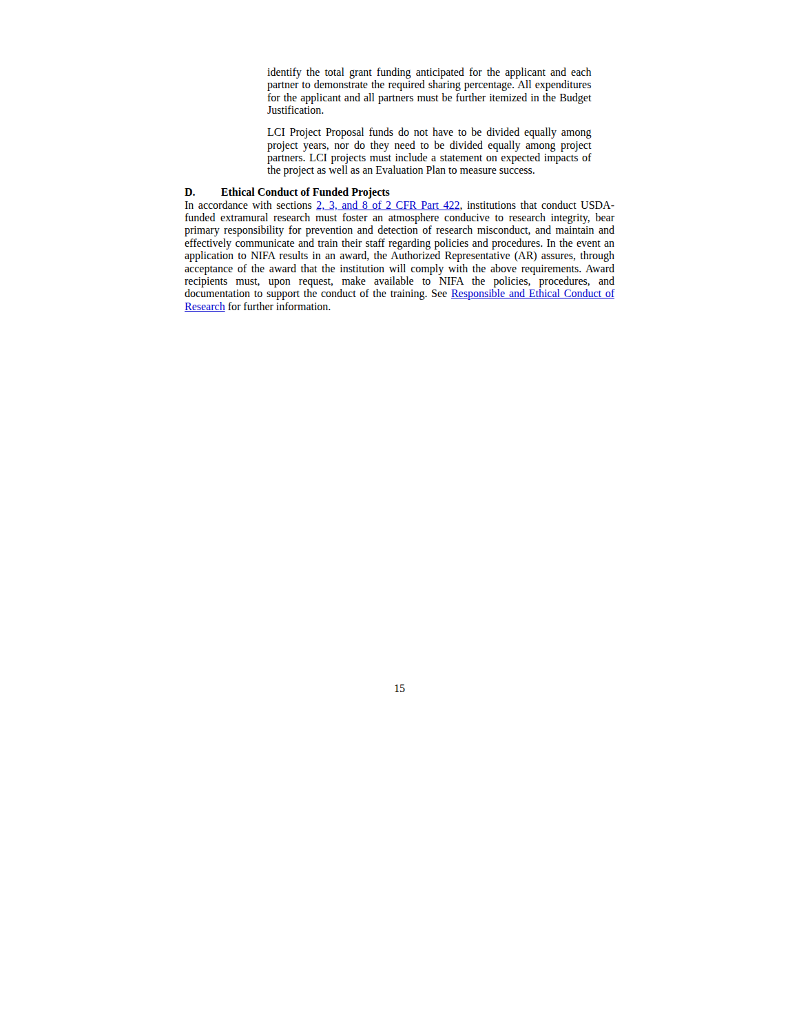identify the total grant funding anticipated for the applicant and each partner to demonstrate the required sharing percentage. All expenditures for the applicant and all partners must be further itemized in the Budget Justification.
LCI Project Proposal funds do not have to be divided equally among project years, nor do they need to be divided equally among project partners. LCI projects must include a statement on expected impacts of the project as well as an Evaluation Plan to measure success.
D. Ethical Conduct of Funded Projects
In accordance with sections 2, 3, and 8 of 2 CFR Part 422, institutions that conduct USDA-funded extramural research must foster an atmosphere conducive to research integrity, bear primary responsibility for prevention and detection of research misconduct, and maintain and effectively communicate and train their staff regarding policies and procedures. In the event an application to NIFA results in an award, the Authorized Representative (AR) assures, through acceptance of the award that the institution will comply with the above requirements. Award recipients must, upon request, make available to NIFA the policies, procedures, and documentation to support the conduct of the training. See Responsible and Ethical Conduct of Research for further information.
15